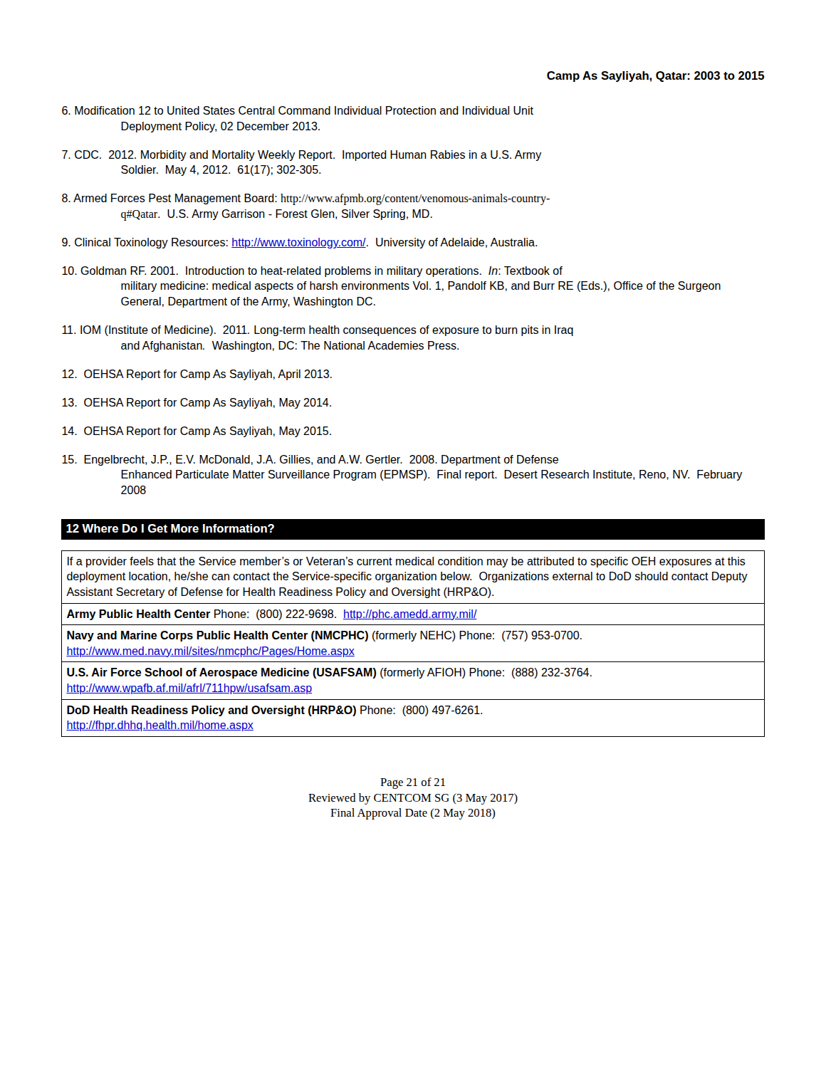Camp As Sayliyah, Qatar: 2003 to 2015
6. Modification 12 to United States Central Command Individual Protection and Individual UnitDeployment Policy, 02 December 2013.
7. CDC. 2012. Morbidity and Mortality Weekly Report. Imported Human Rabies in a U.S. ArmySoldier. May 4, 2012. 61(17); 302-305.
8. Armed Forces Pest Management Board: http://www.afpmb.org/content/venomous-animals-country-q#Qatar. U.S. Army Garrison - Forest Glen, Silver Spring, MD.
9. Clinical Toxinology Resources: http://www.toxinology.com/. University of Adelaide, Australia.
10. Goldman RF. 2001. Introduction to heat-related problems in military operations. In: Textbook ofmilitary medicine: medical aspects of harsh environments Vol. 1, Pandolf KB, and Burr RE (Eds.), Office of the Surgeon General, Department of the Army, Washington DC.
11. IOM (Institute of Medicine). 2011. Long-term health consequences of exposure to burn pits in Iraqand Afghanistan. Washington, DC: The National Academies Press.
12. OEHSA Report for Camp As Sayliyah, April 2013.
13. OEHSA Report for Camp As Sayliyah, May 2014.
14. OEHSA Report for Camp As Sayliyah, May 2015.
15. Engelbrecht, J.P., E.V. McDonald, J.A. Gillies, and A.W. Gertler. 2008. Department of DefenseEnhanced Particulate Matter Surveillance Program (EPMSP). Final report. Desert Research Institute, Reno, NV. February 2008
12 Where Do I Get More Information?
| If a provider feels that the Service member’s or Veteran’s current medical condition may be attributed to specific OEH exposures at this deployment location, he/she can contact the Service-specific organization below. Organizations external to DoD should contact Deputy Assistant Secretary of Defense for Health Readiness Policy and Oversight (HRP&O). |
| Army Public Health Center Phone: (800) 222-9698. http://phc.amedd.army.mil/ |
| Navy and Marine Corps Public Health Center (NMCPHC) (formerly NEHC) Phone: (757) 953-0700. http://www.med.navy.mil/sites/nmcphc/Pages/Home.aspx |
| U.S. Air Force School of Aerospace Medicine (USAFSAM) (formerly AFIOH) Phone: (888) 232-3764. http://www.wpafb.af.mil/afrl/711hpw/usafsam.asp |
| DoD Health Readiness Policy and Oversight (HRP&O) Phone: (800) 497-6261. http://fhpr.dhhq.health.mil/home.aspx |
Page 21 of 21
Reviewed by CENTCOM SG (3 May 2017)
Final Approval Date (2 May 2018)